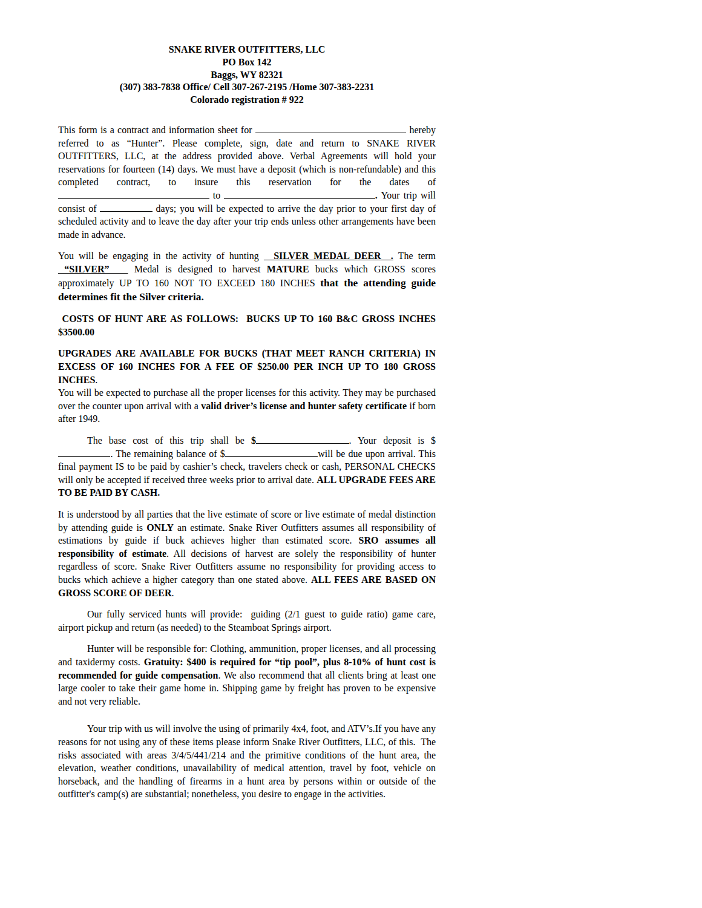SNAKE RIVER OUTFITTERS, LLC
PO Box 142
Baggs, WY 82321
(307) 383-7838 Office/ Cell 307-267-2195 /Home 307-383-2231
Colorado registration # 922
This form is a contract and information sheet for hereby referred to as “Hunter”. Please complete, sign, date and return to SNAKE RIVER OUTFITTERS, LLC, at the address provided above. Verbal Agreements will hold your reservations for fourteen (14) days. We must have a deposit (which is non-refundable) and this completed contract, to insure this reservation for the dates of to . Your trip will consist of days; you will be expected to arrive the day prior to your first day of scheduled activity and to leave the day after your trip ends unless other arrangements have been made in advance.
You will be engaging in the activity of hunting SILVER MEDAL DEER . The term “SILVER” Medal is designed to harvest MATURE bucks which GROSS scores approximately UP TO 160 NOT TO EXCEED 180 INCHES that the attending guide determines fit the Silver criteria.
COSTS OF HUNT ARE AS FOLLOWS: BUCKS UP TO 160 B&C GROSS INCHES $3500.00
UPGRADES ARE AVAILABLE FOR BUCKS (THAT MEET RANCH CRITERIA) IN EXCESS OF 160 INCHES FOR A FEE OF $250.00 PER INCH UP TO 180 GROSS INCHES.
You will be expected to purchase all the proper licenses for this activity. They may be purchased over the counter upon arrival with a valid driver’s license and hunter safety certificate if born after 1949.
The base cost of this trip shall be $ . Your deposit is $ . The remaining balance of $ will be due upon arrival. This final payment IS to be paid by cashier’s check, travelers check or cash, PERSONAL CHECKS will only be accepted if received three weeks prior to arrival date. ALL UPGRADE FEES ARE TO BE PAID BY CASH.
It is understood by all parties that the live estimate of score or live estimate of medal distinction by attending guide is ONLY an estimate. Snake River Outfitters assumes all responsibility of estimations by guide if buck achieves higher than estimated score. SRO assumes all responsibility of estimate. All decisions of harvest are solely the responsibility of hunter regardless of score. Snake River Outfitters assume no responsibility for providing access to bucks which achieve a higher category than one stated above. ALL FEES ARE BASED ON GROSS SCORE OF DEER.
Our fully serviced hunts will provide: guiding (2/1 guest to guide ratio) game care, airport pickup and return (as needed) to the Steamboat Springs airport.
Hunter will be responsible for: Clothing, ammunition, proper licenses, and all processing and taxidermy costs. Gratuity: $400 is required for “tip pool”, plus 8-10% of hunt cost is recommended for guide compensation. We also recommend that all clients bring at least one large cooler to take their game home in. Shipping game by freight has proven to be expensive and not very reliable.
Your trip with us will involve the using of primarily 4x4, foot, and ATV’s.If you have any reasons for not using any of these items please inform Snake River Outfitters, LLC, of this. The risks associated with areas 3/4/5/441/214 and the primitive conditions of the hunt area, the elevation, weather conditions, unavailability of medical attention, travel by foot, vehicle on horseback, and the handling of firearms in a hunt area by persons within or outside of the outfitter's camp(s) are substantial; nonetheless, you desire to engage in the activities.